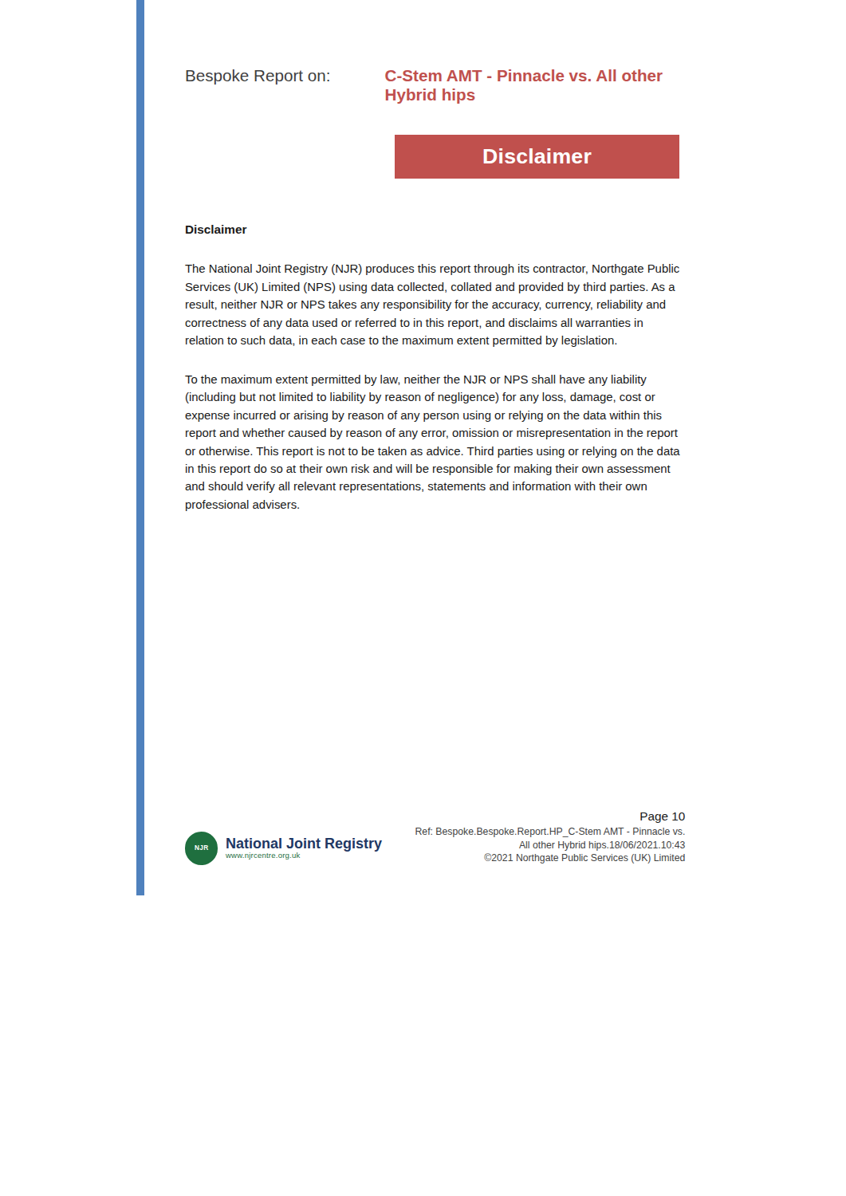Bespoke Report on: C-Stem AMT - Pinnacle vs. All other Hybrid hips
Disclaimer
Disclaimer
The National Joint Registry (NJR) produces this report through its contractor, Northgate Public Services (UK) Limited (NPS) using data collected, collated and provided by third parties. As a result, neither NJR or NPS takes any responsibility for the accuracy, currency, reliability and correctness of any data used or referred to in this report, and disclaims all warranties in relation to such data, in each case to the maximum extent permitted by legislation.
To the maximum extent permitted by law, neither the NJR or NPS shall have any liability (including but not limited to liability by reason of negligence) for any loss, damage, cost or expense incurred or arising by reason of any person using or relying on the data within this report and whether caused by reason of any error, omission or misrepresentation in the report or otherwise. This report is not to be taken as advice. Third parties using or relying on the data in this report do so at their own risk and will be responsible for making their own assessment and should verify all relevant representations, statements and information with their own professional advisers.
NJR
National Joint Registry
www.njrcentre.org.uk
Page 10
Ref: Bespoke.Bespoke.Report.HP_C-Stem AMT - Pinnacle vs. All other Hybrid hips.18/06/2021.10:43
©2021 Northgate Public Services (UK) Limited